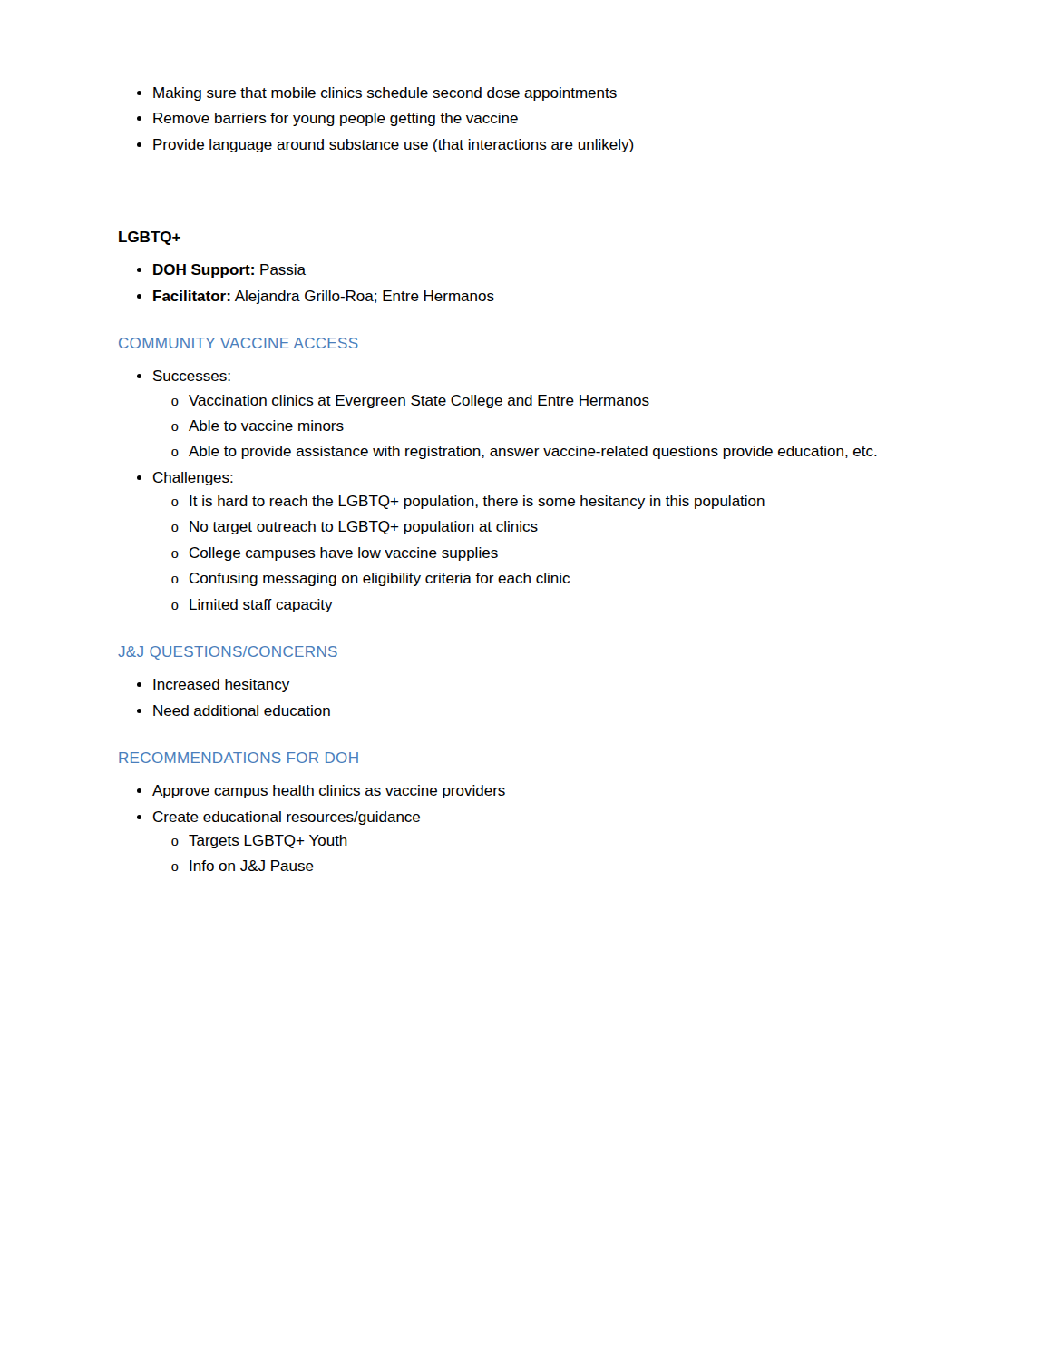Making sure that mobile clinics schedule second dose appointments
Remove barriers for young people getting the vaccine
Provide language around substance use (that interactions are unlikely)
LGBTQ+
DOH Support: Passia
Facilitator: Alejandra Grillo-Roa; Entre Hermanos
COMMUNITY VACCINE ACCESS
Successes:
Vaccination clinics at Evergreen State College and Entre Hermanos
Able to vaccine minors
Able to provide assistance with registration, answer vaccine-related questions provide education, etc.
Challenges:
It is hard to reach the LGBTQ+ population, there is some hesitancy in this population
No target outreach to LGBTQ+ population at clinics
College campuses have low vaccine supplies
Confusing messaging on eligibility criteria for each clinic
Limited staff capacity
J&J QUESTIONS/CONCERNS
Increased hesitancy
Need additional education
RECOMMENDATIONS FOR DOH
Approve campus health clinics as vaccine providers
Create educational resources/guidance
Targets LGBTQ+ Youth
Info on J&J Pause